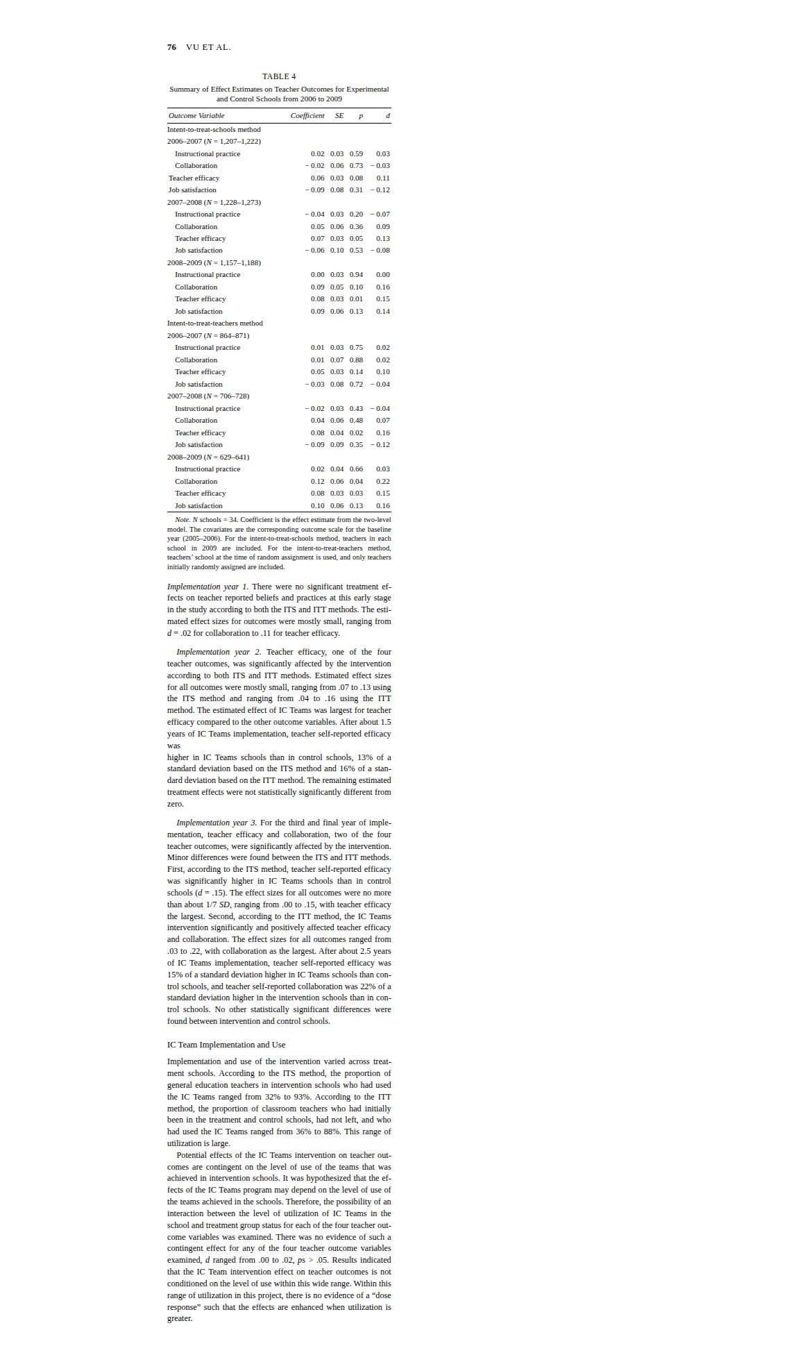76 VU ET AL.
TABLE 4
Summary of Effect Estimates on Teacher Outcomes for Experimental
and Control Schools from 2006 to 2009
| Outcome Variable | Coefficient | SE | p | d |
| --- | --- | --- | --- | --- |
| Intent-to-treat-schools method | | | | |
| 2006–2007 ( N = 1,207–1,222) | | | | |
| Instructional practice | 0.02 | 0.03 | 0.59 | 0.03 |
| Collaboration | − 0.02 | 0.06 | 0.73 | − 0.03 |
| Teacher efficacy | 0.06 | 0.03 | 0.08 | 0.11 |
| Job satisfaction | − 0.09 | 0.08 | 0.31 | − 0.12 |
| 2007–2008 ( N = 1,228–1,273) | | | | |
| Instructional practice | − 0.04 | 0.03 | 0.20 | − 0.07 |
| Collaboration | 0.05 | 0.06 | 0.36 | 0.09 |
| Teacher efficacy | 0.07 | 0.03 | 0.05 | 0.13 |
| Job satisfaction | − 0.06 | 0.10 | 0.53 | − 0.08 |
| 2008–2009 ( N = 1,157–1,188) | | | | |
| Instructional practice | 0.00 | 0.03 | 0.94 | 0.00 |
| Collaboration | 0.09 | 0.05 | 0.10 | 0.16 |
| Teacher efficacy | 0.08 | 0.03 | 0.01 | 0.15 |
| Job satisfaction | 0.09 | 0.06 | 0.13 | 0.14 |
| Intent-to-treat-teachers method | | | | |
| 2006–2007 ( N = 864–871) | | | | |
| Instructional practice | 0.01 | 0.03 | 0.75 | 0.02 |
| Collaboration | 0.01 | 0.07 | 0.88 | 0.02 |
| Teacher efficacy | 0.05 | 0.03 | 0.14 | 0.10 |
| Job satisfaction | − 0.03 | 0.08 | 0.72 | − 0.04 |
| 2007–2008 ( N = 706–728) | | | | |
| Instructional practice | − 0.02 | 0.03 | 0.43 | − 0.04 |
| Collaboration | 0.04 | 0.06 | 0.48 | 0.07 |
| Teacher efficacy | 0.08 | 0.04 | 0.02 | 0.16 |
| Job satisfaction | − 0.09 | 0.09 | 0.35 | − 0.12 |
| 2008–2009 ( N = 629–641) | | | | |
| Instructional practice | 0.02 | 0.04 | 0.66 | 0.03 |
| Collaboration | 0.12 | 0.06 | 0.04 | 0.22 |
| Teacher efficacy | 0.08 | 0.03 | 0.03 | 0.15 |
| Job satisfaction | 0.10 | 0.06 | 0.13 | 0.16 |
Note. N schools = 34. Coefficient is the effect estimate from the two-level model. The covariates are the corresponding outcome scale for the baseline year (2005–2006). For the intent-to-treat-schools method, teachers in each school in 2009 are included. For the intent-to-treat-teachers method, teachers’ school at the time of random assignment is used, and only teachers initially randomly assigned are included.
Implementation year 1. There were no significant treatment effects on teacher reported beliefs and practices at this early stage in the study according to both the ITS and ITT methods. The estimated effect sizes for outcomes were mostly small, ranging from d = .02 for collaboration to .11 for teacher efficacy.
Implementation year 2. Teacher efficacy, one of the four teacher outcomes, was significantly affected by the intervention according to both ITS and ITT methods. Estimated effect sizes for all outcomes were mostly small, ranging from .07 to .13 using the ITS method and ranging from .04 to .16 using the ITT method. The estimated effect of IC Teams was largest for teacher efficacy compared to the other outcome variables. After about 1.5 years of IC Teams implementation, teacher self-reported efficacy was
higher in IC Teams schools than in control schools, 13% of a standard deviation based on the ITS method and 16% of a standard deviation based on the ITT method. The remaining estimated treatment effects were not statistically significantly different from zero.
Implementation year 3. For the third and final year of implementation, teacher efficacy and collaboration, two of the four teacher outcomes, were significantly affected by the intervention. Minor differences were found between the ITS and ITT methods. First, according to the ITS method, teacher self-reported efficacy was significantly higher in IC Teams schools than in control schools (d = .15). The effect sizes for all outcomes were no more than about 1/7 SD, ranging from .00 to .15, with teacher efficacy the largest. Second, according to the ITT method, the IC Teams intervention significantly and positively affected teacher efficacy and collaboration. The effect sizes for all outcomes ranged from .03 to .22, with collaboration as the largest. After about 2.5 years of IC Teams implementation, teacher self-reported efficacy was 15% of a standard deviation higher in IC Teams schools than control schools, and teacher self-reported collaboration was 22% of a standard deviation higher in the intervention schools than in control schools. No other statistically significant differences were found between intervention and control schools.
IC Team Implementation and Use
Implementation and use of the intervention varied across treatment schools. According to the ITS method, the proportion of general education teachers in intervention schools who had used the IC Teams ranged from 32% to 93%. According to the ITT method, the proportion of classroom teachers who had initially been in the treatment and control schools, had not left, and who had used the IC Teams ranged from 36% to 88%. This range of utilization is large.
Potential effects of the IC Teams intervention on teacher outcomes are contingent on the level of use of the teams that was achieved in intervention schools. It was hypothesized that the effects of the IC Teams program may depend on the level of use of the teams achieved in the schools. Therefore, the possibility of an interaction between the level of utilization of IC Teams in the school and treatment group status for each of the four teacher outcome variables was examined. There was no evidence of such a contingent effect for any of the four teacher outcome variables examined, d ranged from .00 to .02, ps > .05. Results indicated that the IC Team intervention effect on teacher outcomes is not conditioned on the level of use within this wide range. Within this range of utilization in this project, there is no evidence of a “dose response” such that the effects are enhanced when utilization is greater.